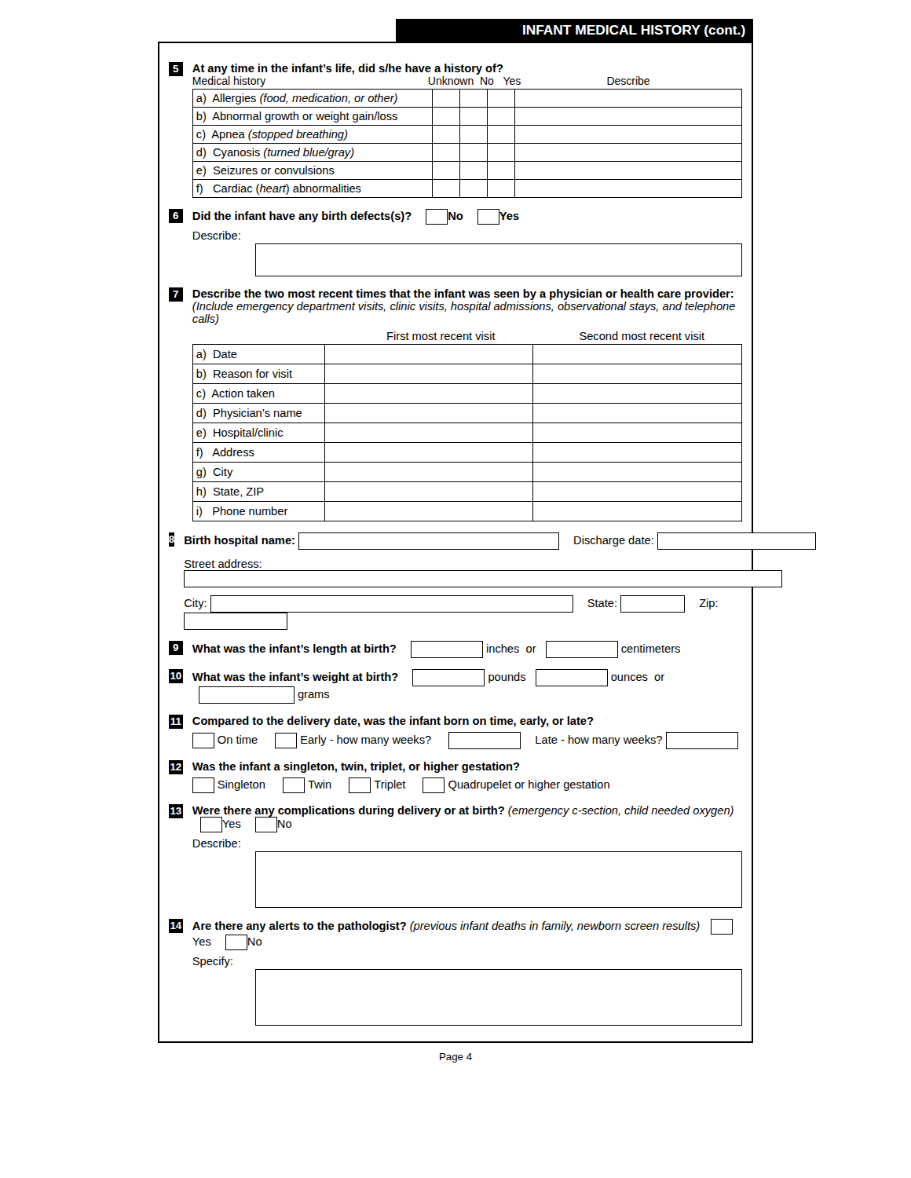INFANT MEDICAL HISTORY (cont.)
5
At any time in the infant’s life, did s/he have a history of?
Medical history
Unknown No Yes
Describe
| a) Allergies (food, medication, or other) | | | | |
| b) Abnormal growth or weight gain/loss | | | | |
| c) Apnea (stopped breathing) | | | | |
| d) Cyanosis (turned blue/gray) | | | | |
| e) Seizures or convulsions | | | | |
| f) Cardiac ( heart ) abnormalities | | | | |
6
Did the infant have any birth defects(s)? No Yes
Describe:
7
Describe the two most recent times that the infant was seen by a physician or health care provider:
(Include emergency department visits, clinic visits, hospital admissions, observational stays, and telephone calls)
First most recent visit
Second most recent visit
| a) Date | | |
| b) Reason for visit | | |
| c) Action taken | | |
| d) Physician’s name | | |
| e) Hospital/clinic | | |
| f) Address | | |
| g) City | | |
| h) State, ZIP | | |
| i) Phone number | | |
8
Birth hospital name: Discharge date:
Street address:
City: State: Zip:
9
What was the infant’s length at birth? inches or centimeters
10
What was the infant’s weight at birth? pounds ounces or grams
11
Compared to the delivery date, was the infant born on time, early, or late?
On time Early - how many weeks? Late - how many weeks?
12
Was the infant a singleton, twin, triplet, or higher gestation?
Singleton Twin Triplet Quadrupelet or higher gestation
13
Were there any complications during delivery or at birth? (emergency c-section, child needed oxygen) Yes No
Describe:
14
Are there any alerts to the pathologist? (previous infant deaths in family, newborn screen results) Yes No
Specify:
Page 4